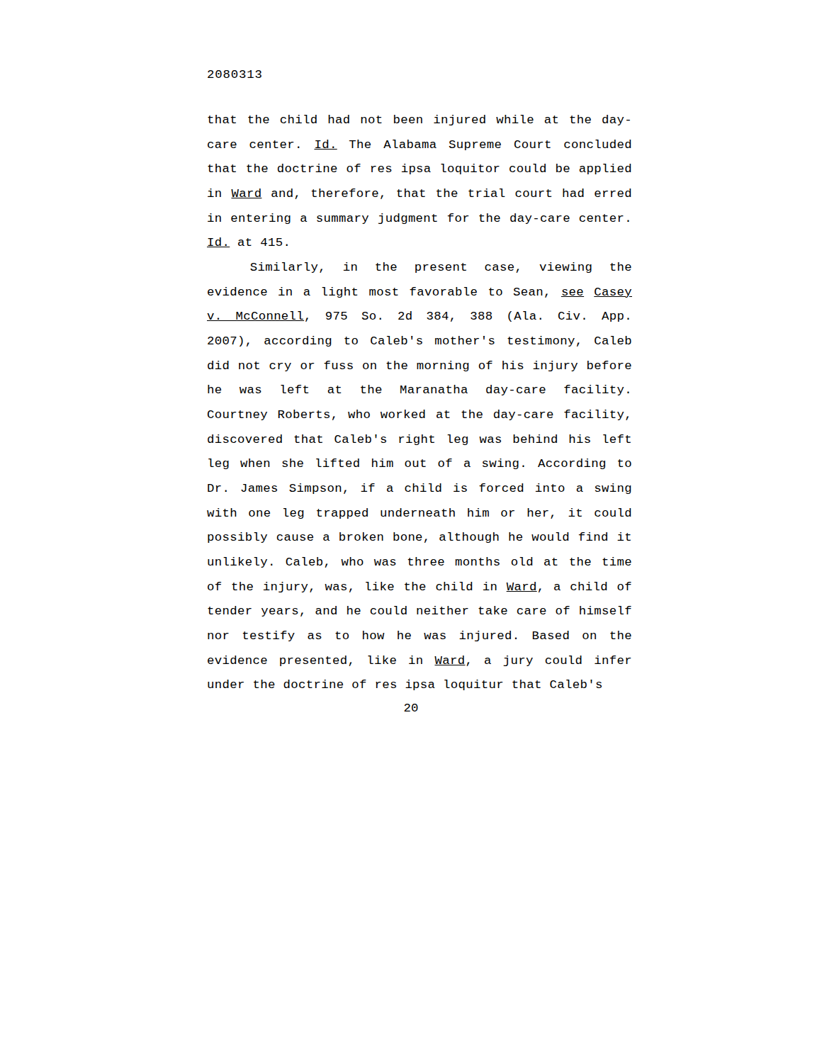2080313
that the child had not been injured while at the day-care center. Id. The Alabama Supreme Court concluded that the doctrine of res ipsa loquitor could be applied in Ward and, therefore, that the trial court had erred in entering a summary judgment for the day-care center. Id. at 415.
Similarly, in the present case, viewing the evidence in a light most favorable to Sean, see Casey v. McConnell, 975 So. 2d 384, 388 (Ala. Civ. App. 2007), according to Caleb's mother's testimony, Caleb did not cry or fuss on the morning of his injury before he was left at the Maranatha day-care facility. Courtney Roberts, who worked at the day-care facility, discovered that Caleb's right leg was behind his left leg when she lifted him out of a swing. According to Dr. James Simpson, if a child is forced into a swing with one leg trapped underneath him or her, it could possibly cause a broken bone, although he would find it unlikely. Caleb, who was three months old at the time of the injury, was, like the child in Ward, a child of tender years, and he could neither take care of himself nor testify as to how he was injured. Based on the evidence presented, like in Ward, a jury could infer under the doctrine of res ipsa loquitur that Caleb's
20